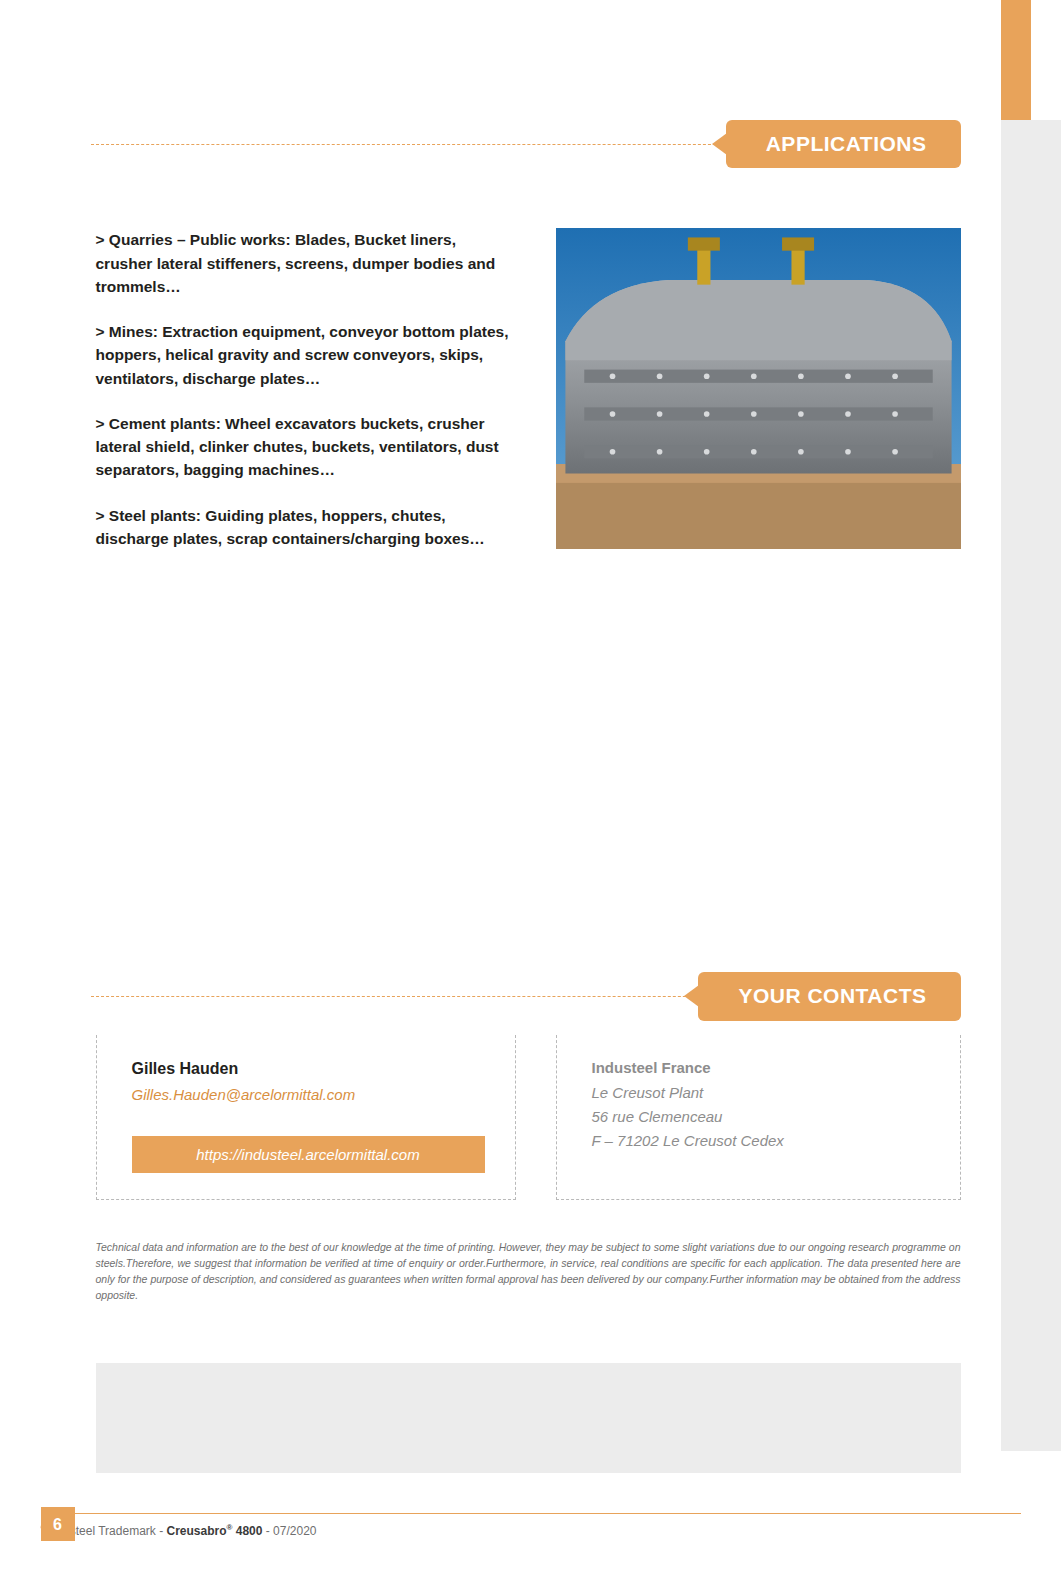APPLICATIONS
> Quarries – Public works: Blades, Bucket liners, crusher lateral stiffeners, screens, dumper bodies and trommels…
> Mines: Extraction equipment, conveyor bottom plates, hoppers, helical gravity and screw conveyors, skips, ventilators, discharge plates…
> Cement plants: Wheel excavators buckets, crusher lateral shield, clinker chutes, buckets, ventilators, dust separators, bagging machines…
> Steel plants: Guiding plates, hoppers, chutes, discharge plates, scrap containers/charging boxes…
YOUR CONTACTS
Gilles Hauden
Gilles.Hauden@arcelormittal.com
https://industeel.arcelormittal.com
Industeel France
Le Creusot Plant
56 rue Clemenceau
F – 71202 Le Creusot Cedex
Technical data and information are to the best of our knowledge at the time of printing. However, they may be subject to some slight variations due to our ongoing research programme on steels.Therefore, we suggest that information be verified at time of enquiry or order.Furthermore, in service, real conditions are specific for each application. The data presented here are only for the purpose of description, and considered as guarantees when written formal approval has been delivered by our company.Further information may be obtained from the address opposite.
6
®Industeel Trademark - Creusabro® 4800 - 07/2020